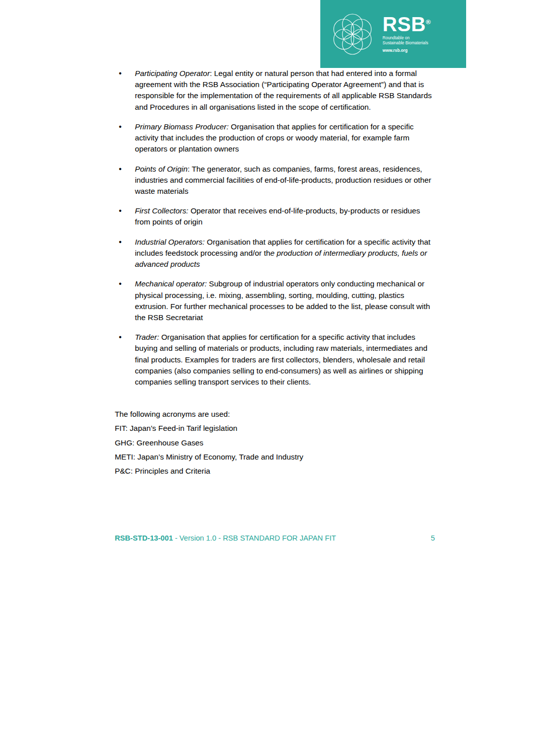RSB®
Roundtable on
Sustainable Biomaterials
www.rsb.org
Participating Operator: Legal entity or natural person that had entered into a formal agreement with the RSB Association (“Participating Operator Agreement”) and that is responsible for the implementation of the requirements of all applicable RSB Standards and Procedures in all organisations listed in the scope of certification.
Primary Biomass Producer: Organisation that applies for certification for a specific activity that includes the production of crops or woody material, for example farm operators or plantation owners
Points of Origin: The generator, such as companies, farms, forest areas, residences, industries and commercial facilities of end-of-life-products, production residues or other waste materials
First Collectors: Operator that receives end-of-life-products, by-products or residues from points of origin
Industrial Operators: Organisation that applies for certification for a specific activity that includes feedstock processing and/or the production of intermediary products, fuels or advanced products
Mechanical operator: Subgroup of industrial operators only conducting mechanical or physical processing, i.e. mixing, assembling, sorting, moulding, cutting, plastics extrusion. For further mechanical processes to be added to the list, please consult with the RSB Secretariat
Trader: Organisation that applies for certification for a specific activity that includes buying and selling of materials or products, including raw materials, intermediates and final products. Examples for traders are first collectors, blenders, wholesale and retail companies (also companies selling to end-consumers) as well as airlines or shipping companies selling transport services to their clients.
The following acronyms are used:
FIT: Japan’s Feed-in Tarif legislation
GHG: Greenhouse Gases
METI: Japan’s Ministry of Economy, Trade and Industry
P&C: Principles and Criteria
RSB-STD-13-001 - Version 1.0 - RSB STANDARD FOR JAPAN FIT
5